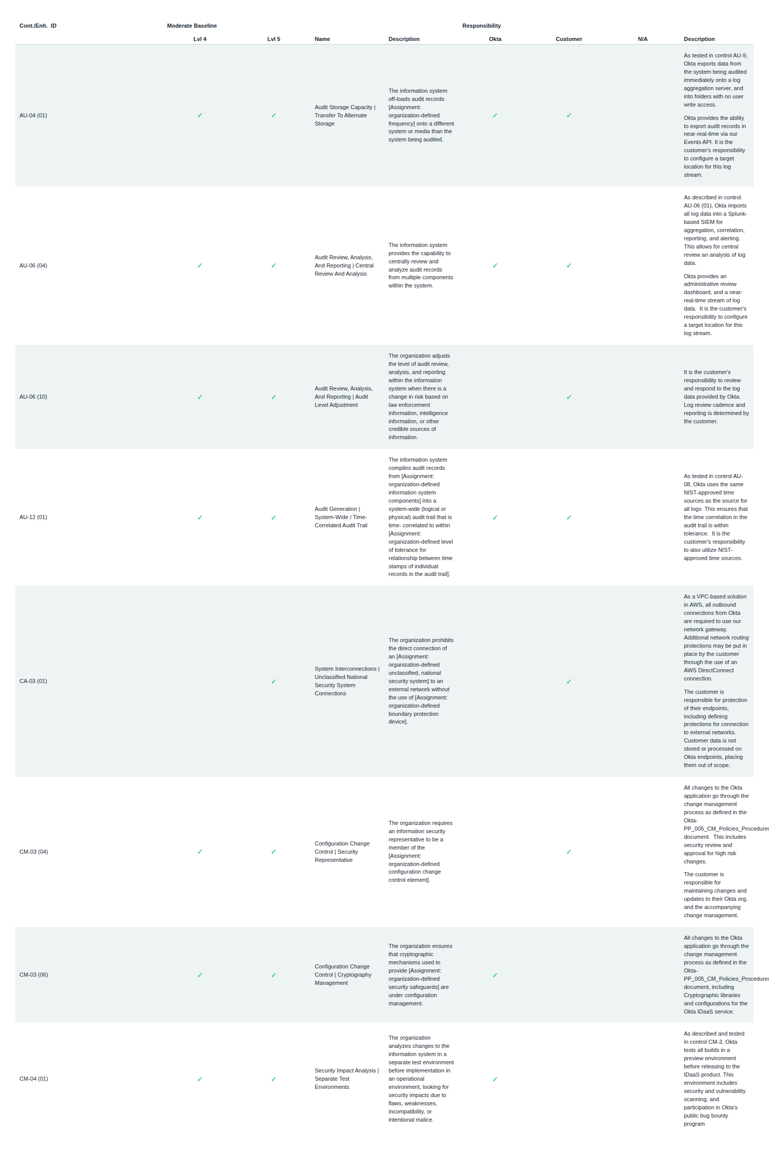| Cont./Enh. ID | Moderate Baseline | Responsibility | |
| --- | --- | --- | --- |
| | | Lvl 4 | Lvl 5 | Name | Description | Okta | Customer | N/A | Description |
| AU-04 (01) | ✓ | ✓ | Audit Storage Capacity / Transfer To Alternate Storage | The information system off-loads audit records [Assignment: organization-defined frequency] onto a different system or media than the system being audited. | ✓ | ✓ | | As tested in control AU-9, Okta exports data from the system being audited immediately onto a log aggregation server, and into folders with no user write access. Okta provides the ability to export audit records in near-real-time via our Events API. It is the customer's responsibility to configure a target location for this log stream. |
| AU-06 (04) | ✓ | ✓ | Audit Review, Analysis, And Reporting / Central Review And Analysis | The information system provides the capability to centrally review and analyze audit records from multiple components within the system. | ✓ | ✓ | | As described in control AU-06 (01), Okta imports all log data into a Splunk-based SIEM for aggregation, correlation, reporting, and alerting. This allows for central review an analysis of log data. Okta provides an administrative review dashboard, and a near-real-time stream of log data. It is the customer's responsibility to configure a target location for this log stream. |
| AU-06 (10) | ✓ | ✓ | Audit Review, Analysis, And Reporting / Audit Level Adjustment | The organization adjusts the level of audit review, analysis, and reporting within the information system when there is a change in risk based on law enforcement information, intelligence information, or other credible sources of information. | | ✓ | | It is the customer's responsibility to review and respond to the log data provided by Okta. Log review cadence and reporting is determined by the customer. |
| AU-12 (01) | ✓ | ✓ | Audit Generation / System-Wide / Time-Correlated Audit Trail | The information system compiles audit records from [Assignment: organization-defined information system components] into a system-wide (logical or physical) audit trail that is time- correlated to within [Assignment: organization-defined level of tolerance for relationship between time stamps of individual records in the audit trail]. | ✓ | ✓ | | As tested in control AU-08, Okta uses the same NIST-approved time sources as the source for all logs This ensures that the time correlation in the audit trail is within tolerance. It is the customer's responsibility to also utilize NIST-approved time sources. |
| CA-03 (01) | | ✓ | System Interconnections / Unclassified National Security System Connections | The organization prohibits the direct connection of an [Assignment: organization-defined unclassified, national security system] to an external network without the use of [Assignment: organization-defined boundary protection device]. | | ✓ | | As a VPC-based solution in AWS, all outbound connections from Okta are required to use our network gateway. Additional network routing protections may be put in place by the customer through the use of an AWS DirectConnect connection. The customer is responsible for protection of their endpoints, including defining protections for connection to external networks. Customer data is not stored or processed on Okta endpoints, placing them out of scope. |
| CM-03 (04) | ✓ | ✓ | Configuration Change Control / Security Representative | The organization requires an information security representative to be a member of the [Assignment: organization-defined configuration change control element]. | | ✓ | | All changes to the Okta application go through the change management process as defined in the Okta-PP_005_CM_Policies_Procedures document. This includes security review and approval for high risk changes. The customer is responsible for maintaining changes and updates to their Okta org, and the accompanying change management. |
| CM-03 (06) | ✓ | ✓ | Configuration Change Control / Cryptography Management | The organization ensures that cryptographic mechanisms used to provide [Assignment: organization-defined security safeguards] are under configuration management. | ✓ | | | All changes to the Okta application go through the change management process as defined in the Okta-PP_005_CM_Policies_Procedures document, including Cryptographic libraries and configurations for the Okta IDaaS service. |
| CM-04 (01) | ✓ | ✓ | Security Impact Analysis / Separate Test Environments | The organization analyzes changes to the information system in a separate test environment before implementation in an operational environment, looking for security impacts due to flaws, weaknesses, incompatibility, or intentional malice. | ✓ | | | As described and tested in control CM-3, Okta tests all builds in a preview environment before releasing to the IDaaS product. This environment includes security and vulnerability scanning, and participation in Okta's public bug bounty program |